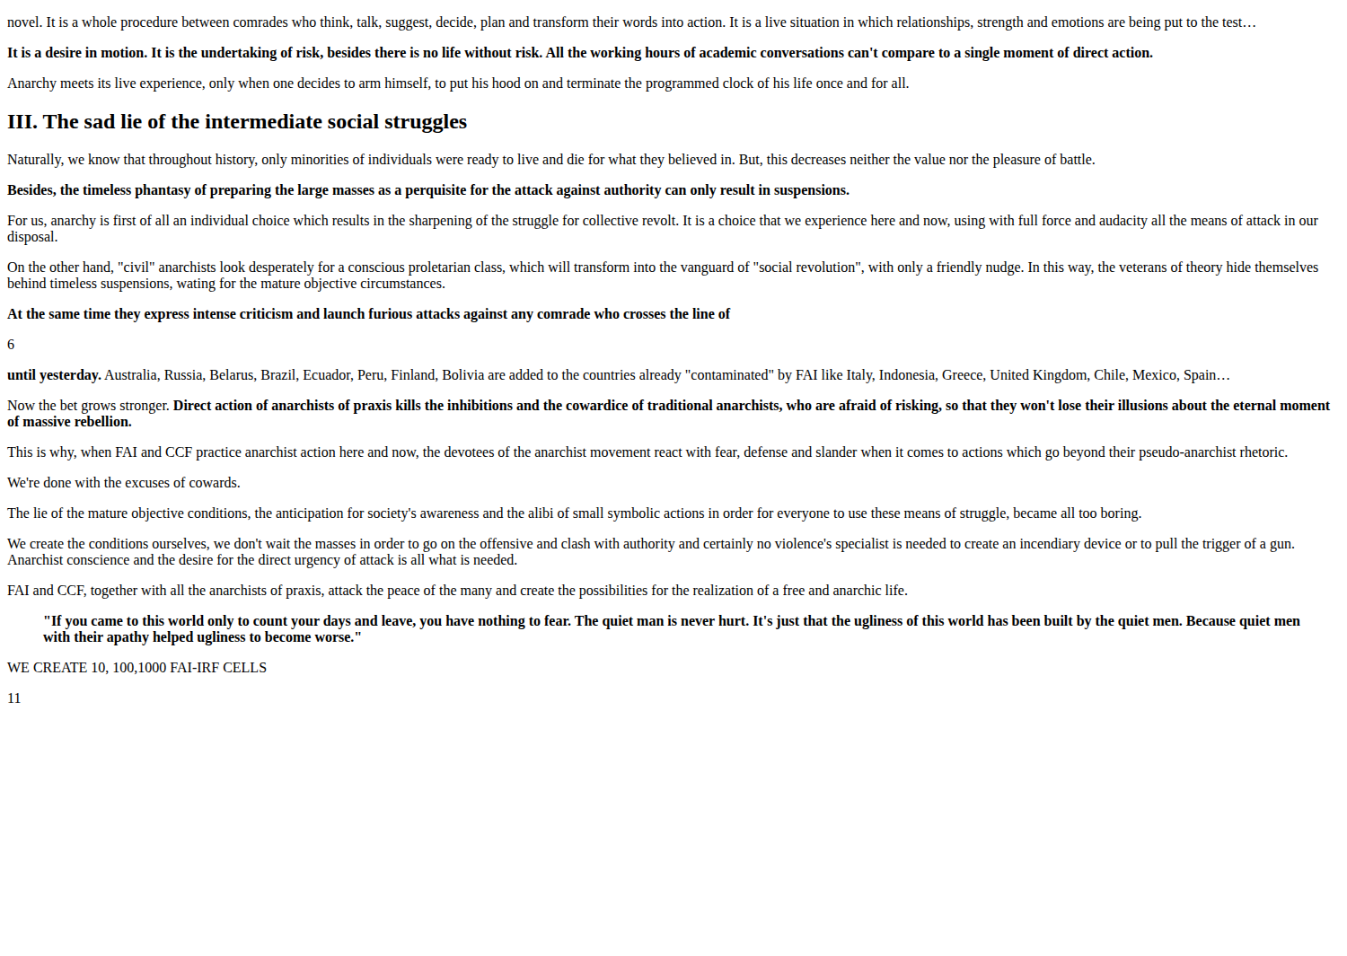novel. It is a whole procedure between comrades who think, talk, suggest, decide, plan and transform their words into action. It is a live situation in which relationships, strength and emotions are being put to the test…
It is a desire in motion. It is the undertaking of risk, besides there is no life without risk. All the working hours of academic conversations can't compare to a single moment of direct action.
Anarchy meets its live experience, only when one decides to arm himself, to put his hood on and terminate the programmed clock of his life once and for all.
III. The sad lie of the intermediate social struggles
Naturally, we know that throughout history, only minorities of individuals were ready to live and die for what they believed in. But, this decreases neither the value nor the pleasure of battle.
Besides, the timeless phantasy of preparing the large masses as a perquisite for the attack against authority can only result in suspensions.
For us, anarchy is first of all an individual choice which results in the sharpening of the struggle for collective revolt. It is a choice that we experience here and now, using with full force and audacity all the means of attack in our disposal.
On the other hand, "civil" anarchists look desperately for a conscious proletarian class, which will transform into the vanguard of "social revolution", with only a friendly nudge. In this way, the veterans of theory hide themselves behind timeless suspensions, wating for the mature objective circumstances.
At the same time they express intense criticism and launch furious attacks against any comrade who crosses the line of
6
until yesterday. Australia, Russia, Belarus, Brazil, Ecuador, Peru, Finland, Bolivia are added to the countries already "contaminated" by FAI like Italy, Indonesia, Greece, United Kingdom, Chile, Mexico, Spain…
Now the bet grows stronger. Direct action of anarchists of praxis kills the inhibitions and the cowardice of traditional anarchists, who are afraid of risking, so that they won't lose their illusions about the eternal moment of massive rebellion.
This is why, when FAI and CCF practice anarchist action here and now, the devotees of the anarchist movement react with fear, defense and slander when it comes to actions which go beyond their pseudo-anarchist rhetoric.
We're done with the excuses of cowards.
The lie of the mature objective conditions, the anticipation for society's awareness and the alibi of small symbolic actions in order for everyone to use these means of struggle, became all too boring.
We create the conditions ourselves, we don't wait the masses in order to go on the offensive and clash with authority and certainly no violence's specialist is needed to create an incendiary device or to pull the trigger of a gun. Anarchist conscience and the desire for the direct urgency of attack is all what is needed.
FAI and CCF, together with all the anarchists of praxis, attack the peace of the many and create the possibilities for the realization of a free and anarchic life.
"If you came to this world only to count your days and leave, you have nothing to fear. The quiet man is never hurt. It's just that the ugliness of this world has been built by the quiet men. Because quiet men with their apathy helped ugliness to become worse."
WE CREATE 10, 100,1000 FAI-IRF CELLS
11